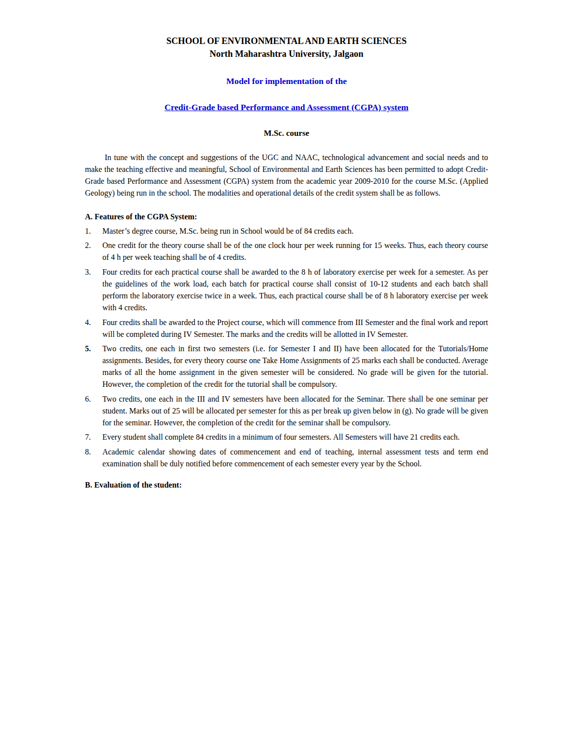SCHOOL OF ENVIRONMENTAL AND EARTH SCIENCES
North Maharashtra University, Jalgaon
Model for implementation of the
Credit-Grade based Performance and Assessment (CGPA) system
M.Sc. course
In tune with the concept and suggestions of the UGC and NAAC, technological advancement and social needs and to make the teaching effective and meaningful, School of Environmental and Earth Sciences has been permitted to adopt Credit-Grade based Performance and Assessment (CGPA) system from the academic year 2009-2010 for the course M.Sc. (Applied Geology) being run in the school. The modalities and operational details of the credit system shall be as follows.
A. Features of the CGPA System:
1. Master’s degree course, M.Sc. being run in School would be of 84 credits each.
2. One credit for the theory course shall be of the one clock hour per week running for 15 weeks. Thus, each theory course of 4 h per week teaching shall be of 4 credits.
3. Four credits for each practical course shall be awarded to the 8 h of laboratory exercise per week for a semester. As per the guidelines of the work load, each batch for practical course shall consist of 10-12 students and each batch shall perform the laboratory exercise twice in a week. Thus, each practical course shall be of 8 h laboratory exercise per week with 4 credits.
4. Four credits shall be awarded to the Project course, which will commence from III Semester and the final work and report will be completed during IV Semester. The marks and the credits will be allotted in IV Semester.
5. Two credits, one each in first two semesters (i.e. for Semester I and II) have been allocated for the Tutorials/Home assignments. Besides, for every theory course one Take Home Assignments of 25 marks each shall be conducted. Average marks of all the home assignment in the given semester will be considered. No grade will be given for the tutorial. However, the completion of the credit for the tutorial shall be compulsory.
6. Two credits, one each in the III and IV semesters have been allocated for the Seminar. There shall be one seminar per student. Marks out of 25 will be allocated per semester for this as per break up given below in (g). No grade will be given for the seminar. However, the completion of the credit for the seminar shall be compulsory.
7. Every student shall complete 84 credits in a minimum of four semesters. All Semesters will have 21 credits each.
8. Academic calendar showing dates of commencement and end of teaching, internal assessment tests and term end examination shall be duly notified before commencement of each semester every year by the School.
B. Evaluation of the student: